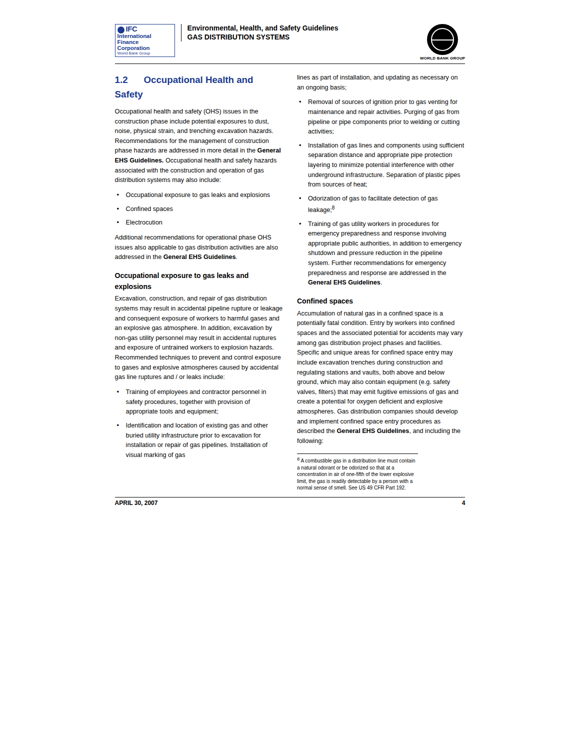IFC
International
Finance
Corporation
World Bank Group
Environmental, Health, and Safety Guidelines
GAS DISTRIBUTION SYSTEMS
WORLD BANK GROUP
1.2 Occupational Health and Safety
Occupational health and safety (OHS) issues in the construction phase include potential exposures to dust, noise, physical strain, and trenching excavation hazards. Recommendations for the management of construction phase hazards are addressed in more detail in the General EHS Guidelines. Occupational health and safety hazards associated with the construction and operation of gas distribution systems may also include:
Occupational exposure to gas leaks and explosions
Confined spaces
Electrocution
Additional recommendations for operational phase OHS issues also applicable to gas distribution activities are also addressed in the General EHS Guidelines.
Occupational exposure to gas leaks and explosions
Excavation, construction, and repair of gas distribution systems may result in accidental pipeline rupture or leakage and consequent exposure of workers to harmful gases and an explosive gas atmosphere. In addition, excavation by non-gas utility personnel may result in accidental ruptures and exposure of untrained workers to explosion hazards. Recommended techniques to prevent and control exposure to gases and explosive atmospheres caused by accidental gas line ruptures and / or leaks include:
Training of employees and contractor personnel in safety procedures, together with provision of appropriate tools and equipment;
Identification and location of existing gas and other buried utility infrastructure prior to excavation for installation or repair of gas pipelines. Installation of visual marking of gas
lines as part of installation, and updating as necessary on an ongoing basis;
Removal of sources of ignition prior to gas venting for maintenance and repair activities. Purging of gas from pipeline or pipe components prior to welding or cutting activities;
Installation of gas lines and components using sufficient separation distance and appropriate pipe protection layering to minimize potential interference with other underground infrastructure. Separation of plastic pipes from sources of heat;
Odorization of gas to facilitate detection of gas leakage;8
Training of gas utility workers in procedures for emergency preparedness and response involving appropriate public authorities, in addition to emergency shutdown and pressure reduction in the pipeline system. Further recommendations for emergency preparedness and response are addressed in the General EHS Guidelines.
Confined spaces
Accumulation of natural gas in a confined space is a potentially fatal condition. Entry by workers into confined spaces and the associated potential for accidents may vary among gas distribution project phases and facilities. Specific and unique areas for confined space entry may include excavation trenches during construction and regulating stations and vaults, both above and below ground, which may also contain equipment (e.g. safety valves, filters) that may emit fugitive emissions of gas and create a potential for oxygen deficient and explosive atmospheres. Gas distribution companies should develop and implement confined space entry procedures as described the General EHS Guidelines, and including the following:
8 A combustible gas in a distribution line must contain a natural odorant or be odorized so that at a concentration in air of one-fifth of the lower explosive limit, the gas is readily detectable by a person with a normal sense of smell. See US 49 CFR Part 192.
APRIL 30, 2007 4